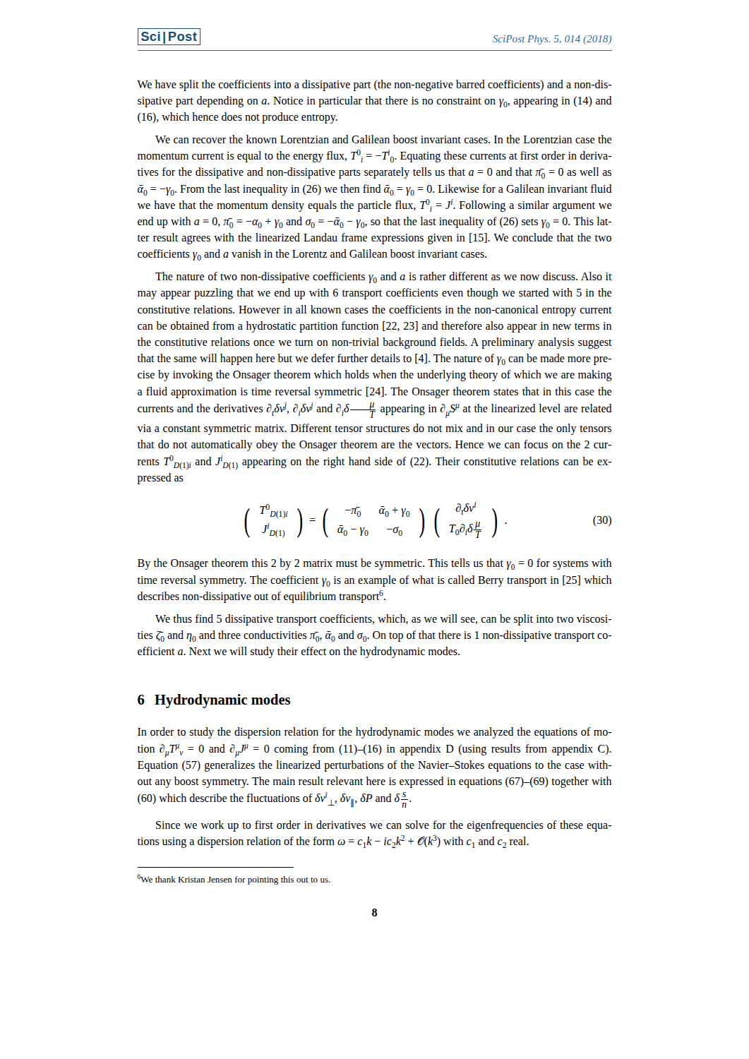Sci|Post
SciPost Phys. 5, 014 (2018)
We have split the coefficients into a dissipative part (the non-negative barred coefficients) and a non-dissipative part depending on a. Notice in particular that there is no constraint on γ0, appearing in (14) and (16), which hence does not produce entropy.
We can recover the known Lorentzian and Galilean boost invariant cases. In the Lorentzian case the momentum current is equal to the energy flux, T0i = −Ti0. Equating these currents at first order in derivatives for the dissipative and non-dissipative parts separately tells us that a = 0 and that π̄0 = 0 as well as ᾱ0 = −γ0. From the last inequality in (26) we then find ᾱ0 = γ0 = 0. Likewise for a Galilean invariant fluid we have that the momentum density equals the particle flux, T0i = Ji. Following a similar argument we end up with a = 0, π̄0 = −α0 + γ0 and σ0 = −ᾱ0 − γ0, so that the last inequality of (26) sets γ0 = 0. This latter result agrees with the linearized Landau frame expressions given in [15]. We conclude that the two coefficients γ0 and a vanish in the Lorentz and Galilean boost invariant cases.
The nature of two non-dissipative coefficients γ0 and a is rather different as we now discuss. Also it may appear puzzling that we end up with 6 transport coefficients even though we started with 5 in the constitutive relations. However in all known cases the coefficients in the non-canonical entropy current can be obtained from a hydrostatic partition function [22, 23] and therefore also appear in new terms in the constitutive relations once we turn on non-trivial background fields. A preliminary analysis suggest that the same will happen here but we defer further details to [4]. The nature of γ0 can be made more precise by invoking the Onsager theorem which holds when the underlying theory of which we are making a fluid approximation is time reversal symmetric [24]. The Onsager theorem states that in this case the currents and the derivatives ∂tδvj, ∂iδvj and ∂iδμT appearing in ∂μSμ at the linearized level are related via a constant symmetric matrix. Different tensor structures do not mix and in our case the only tensors that do not automatically obey the Onsager theorem are the vectors. Hence we can focus on the 2 currents T0D(1)i and JiD(1) appearing on the right hand side of (22). Their constitutive relations can be expressed as
(
| T 0 D (1) i |
| J i D (1) |
) = (
| − π̄ 0 | ᾱ 0 + γ 0 |
| ᾱ 0 − γ 0 | − σ 0 |
) (
| ∂ t δv i |
| T 0 ∂ i δ μ T |
) .
(30)
By the Onsager theorem this 2 by 2 matrix must be symmetric. This tells us that γ0 = 0 for systems with time reversal symmetry. The coefficient γ0 is an example of what is called Berry transport in [25] which describes non-dissipative out of equilibrium transport6.
We thus find 5 dissipative transport coefficients, which, as we will see, can be split into two viscosities ζ̄0 and η0 and three conductivities π̄0, ᾱ0 and σ0. On top of that there is 1 non-dissipative transport coefficient a. Next we will study their effect on the hydrodynamic modes.
6 Hydrodynamic modes
In order to study the dispersion relation for the hydrodynamic modes we analyzed the equations of motion ∂μTμν = 0 and ∂μJμ = 0 coming from (11)–(16) in appendix D (using results from appendix C). Equation (57) generalizes the linearized perturbations of the Navier–Stokes equations to the case without any boost symmetry. The main result relevant here is expressed in equations (67)–(69) together with (60) which describe the fluctuations of δvi⊥, δv∥, δP and δsn.
Since we work up to first order in derivatives we can solve for the eigenfrequencies of these equations using a dispersion relation of the form ω = c1k − ic2k2 + 𝒪(k3) with c1 and c2 real.
6We thank Kristan Jensen for pointing this out to us.
8